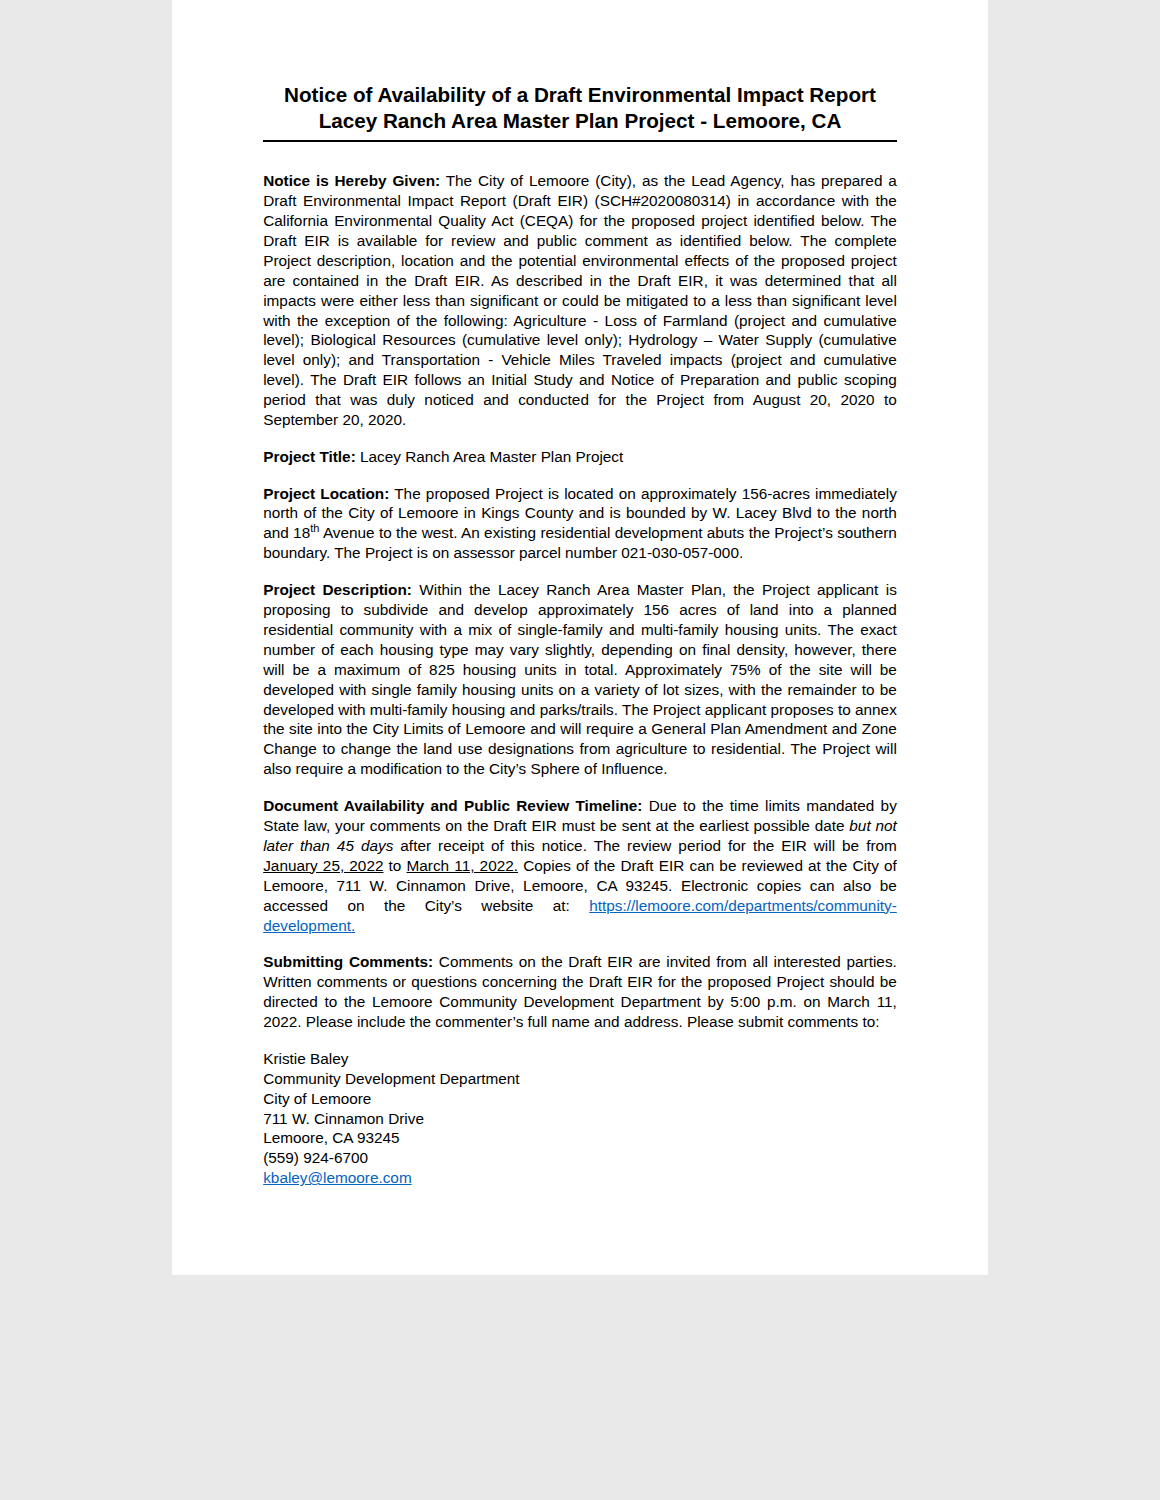Notice of Availability of a Draft Environmental Impact Report Lacey Ranch Area Master Plan Project - Lemoore, CA
Notice is Hereby Given: The City of Lemoore (City), as the Lead Agency, has prepared a Draft Environmental Impact Report (Draft EIR) (SCH#2020080314) in accordance with the California Environmental Quality Act (CEQA) for the proposed project identified below. The Draft EIR is available for review and public comment as identified below. The complete Project description, location and the potential environmental effects of the proposed project are contained in the Draft EIR. As described in the Draft EIR, it was determined that all impacts were either less than significant or could be mitigated to a less than significant level with the exception of the following: Agriculture - Loss of Farmland (project and cumulative level); Biological Resources (cumulative level only); Hydrology – Water Supply (cumulative level only); and Transportation - Vehicle Miles Traveled impacts (project and cumulative level). The Draft EIR follows an Initial Study and Notice of Preparation and public scoping period that was duly noticed and conducted for the Project from August 20, 2020 to September 20, 2020.
Project Title: Lacey Ranch Area Master Plan Project
Project Location: The proposed Project is located on approximately 156-acres immediately north of the City of Lemoore in Kings County and is bounded by W. Lacey Blvd to the north and 18th Avenue to the west. An existing residential development abuts the Project’s southern boundary. The Project is on assessor parcel number 021-030-057-000.
Project Description: Within the Lacey Ranch Area Master Plan, the Project applicant is proposing to subdivide and develop approximately 156 acres of land into a planned residential community with a mix of single-family and multi-family housing units. The exact number of each housing type may vary slightly, depending on final density, however, there will be a maximum of 825 housing units in total. Approximately 75% of the site will be developed with single family housing units on a variety of lot sizes, with the remainder to be developed with multi-family housing and parks/trails. The Project applicant proposes to annex the site into the City Limits of Lemoore and will require a General Plan Amendment and Zone Change to change the land use designations from agriculture to residential. The Project will also require a modification to the City’s Sphere of Influence.
Document Availability and Public Review Timeline: Due to the time limits mandated by State law, your comments on the Draft EIR must be sent at the earliest possible date but not later than 45 days after receipt of this notice. The review period for the EIR will be from January 25, 2022 to March 11, 2022. Copies of the Draft EIR can be reviewed at the City of Lemoore, 711 W. Cinnamon Drive, Lemoore, CA 93245. Electronic copies can also be accessed on the City’s website at: https://lemoore.com/departments/community-development.
Submitting Comments: Comments on the Draft EIR are invited from all interested parties. Written comments or questions concerning the Draft EIR for the proposed Project should be directed to the Lemoore Community Development Department by 5:00 p.m. on March 11, 2022. Please include the commenter’s full name and address. Please submit comments to:
Kristie Baley
Community Development Department
City of Lemoore
711 W. Cinnamon Drive
Lemoore, CA 93245
(559) 924-6700
kbaley@lemoore.com